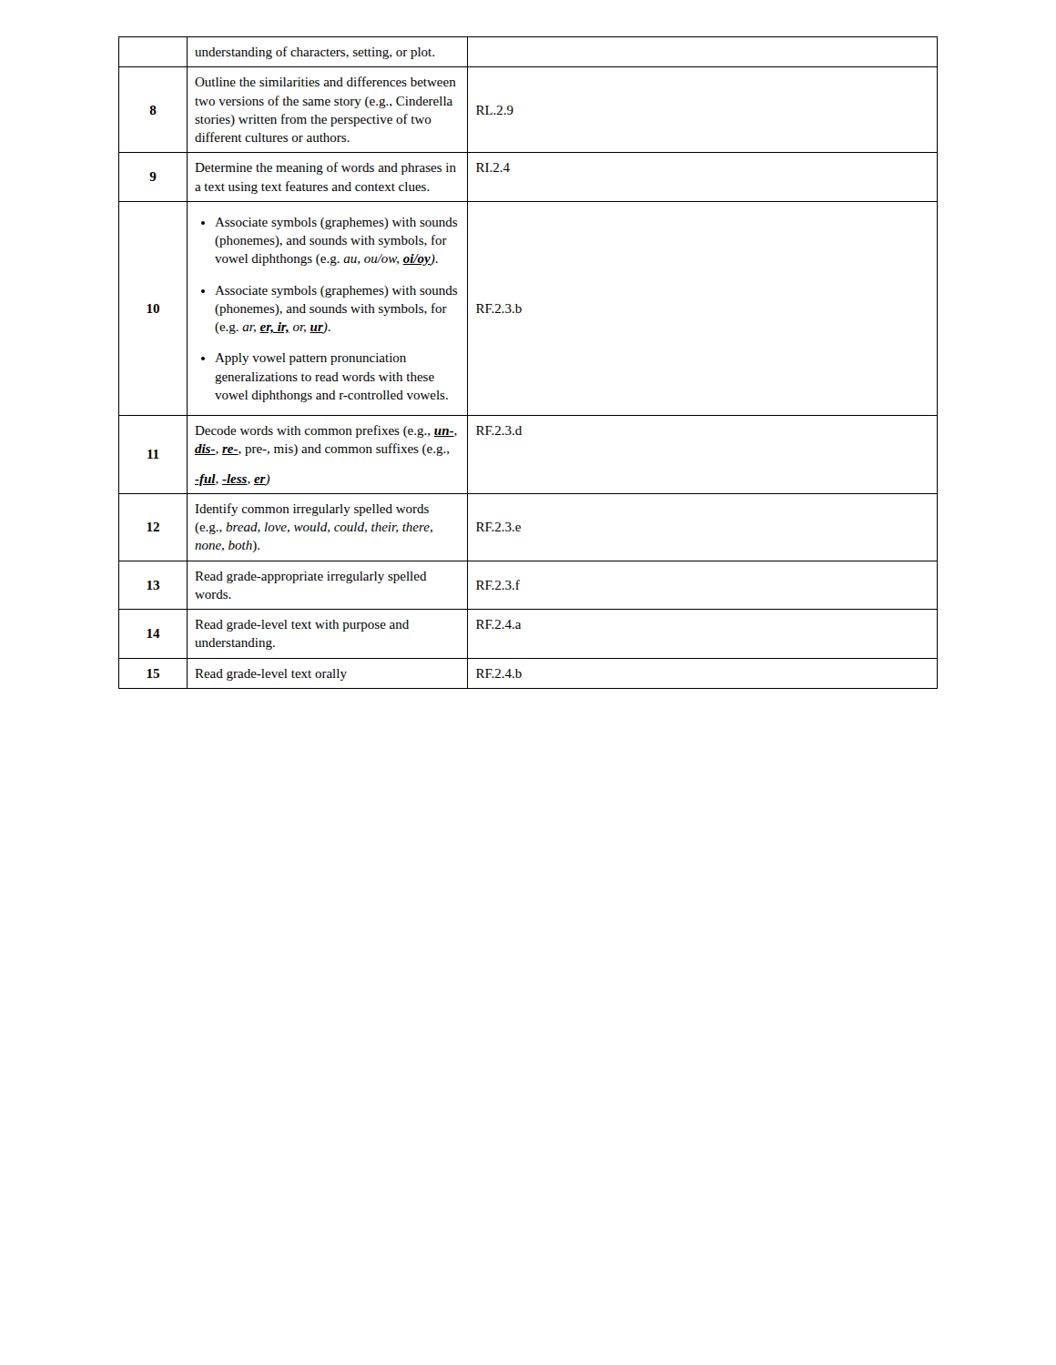| | understanding of characters, setting, or plot. | |
| 8 | Outline the similarities and differences between two versions of the same story (e.g., Cinderella stories) written from the perspective of two different cultures or authors. | RL.2.9 |
| 9 | Determine the meaning of words and phrases in a text using text features and context clues. | RI.2.4 |
| 10 | Associate symbols (graphemes) with sounds (phonemes), and sounds with symbols, for vowel diphthongs (e.g. au, ou/ow, oi/oy ) . Associate symbols (graphemes) with sounds (phonemes), and sounds with symbols, for (e.g. ar, er, ir, or, ur ) . Apply vowel pattern pronunciation generalizations to read words with these vowel diphthongs and r-controlled vowels. | RF.2.3.b |
| 11 | Decode words with common prefixes (e.g., un- , dis- , re- , pre-, mis) and common suffixes (e.g., -ful , -less , er ) | RF.2.3.d |
| 12 | Identify common irregularly spelled words (e.g., bread, love, would, could, their, there, none, both ). | RF.2.3.e |
| 13 | Read grade-appropriate irregularly spelled words. | RF.2.3.f |
| 14 | Read grade-level text with purpose and understanding. | RF.2.4.a |
| 15 | Read grade-level text orally | RF.2.4.b |